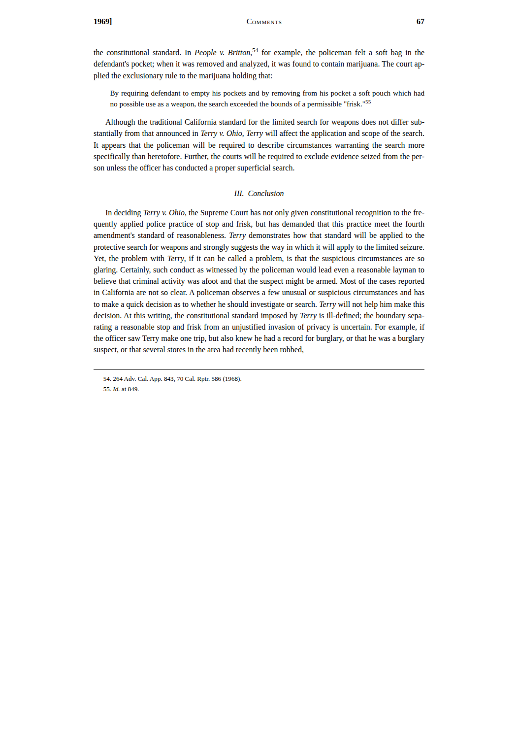1969] Comments 67
the constitutional standard. In People v. Britton,54 for example, the policeman felt a soft bag in the defendant's pocket; when it was removed and analyzed, it was found to contain marijuana. The court applied the exclusionary rule to the marijuana holding that:
By requiring defendant to empty his pockets and by removing from his pocket a soft pouch which had no possible use as a weapon, the search exceeded the bounds of a permissible "frisk."55
Although the traditional California standard for the limited search for weapons does not differ substantially from that announced in Terry v. Ohio, Terry will affect the application and scope of the search. It appears that the policeman will be required to describe circumstances warranting the search more specifically than heretofore. Further, the courts will be required to exclude evidence seized from the person unless the officer has conducted a proper superficial search.
III. Conclusion
In deciding Terry v. Ohio, the Supreme Court has not only given constitutional recognition to the frequently applied police practice of stop and frisk, but has demanded that this practice meet the fourth amendment's standard of reasonableness. Terry demonstrates how that standard will be applied to the protective search for weapons and strongly suggests the way in which it will apply to the limited seizure. Yet, the problem with Terry, if it can be called a problem, is that the suspicious circumstances are so glaring. Certainly, such conduct as witnessed by the policeman would lead even a reasonable layman to believe that criminal activity was afoot and that the suspect might be armed. Most of the cases reported in California are not so clear. A policeman observes a few unusual or suspicious circumstances and has to make a quick decision as to whether he should investigate or search. Terry will not help him make this decision. At this writing, the constitutional standard imposed by Terry is ill-defined; the boundary separating a reasonable stop and frisk from an unjustified invasion of privacy is uncertain. For example, if the officer saw Terry make one trip, but also knew he had a record for burglary, or that he was a burglary suspect, or that several stores in the area had recently been robbed,
54. 264 Adv. Cal. App. 843, 70 Cal. Rptr. 586 (1968).
55. Id. at 849.